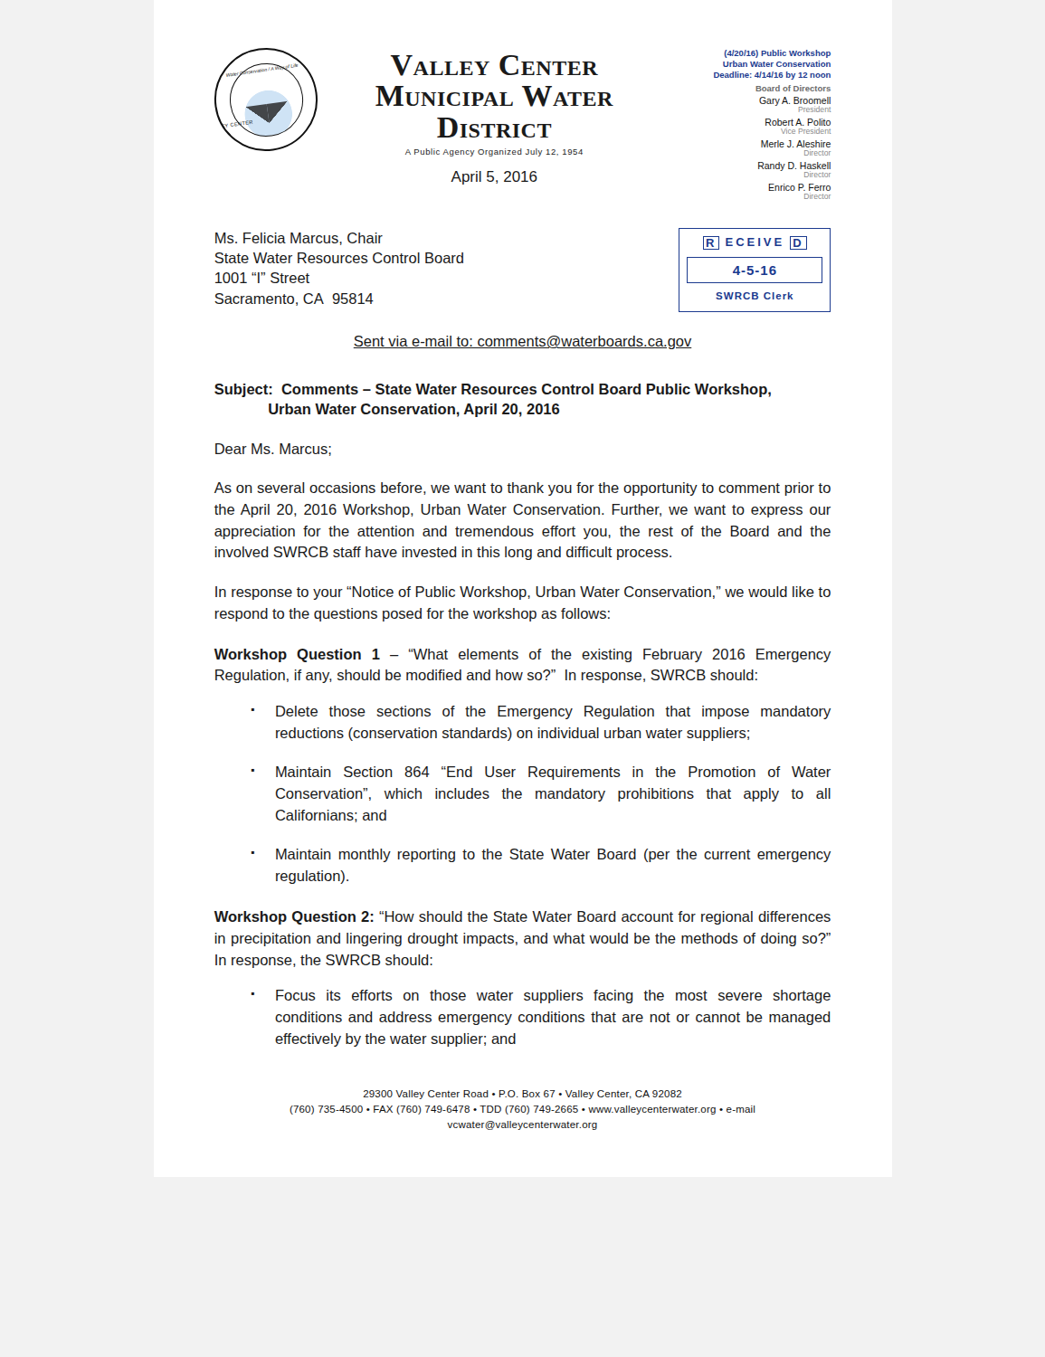VALLEY CENTER MUNICIPAL WATER DIST.
Water Conservation / A Way of Life
VALLEY CENTER
MUNICIPAL WATER DISTRICT
A Public Agency Organized July 12, 1954
April 5, 2016
(4/20/16) Public Workshop
Urban Water Conservation
Deadline: 4/14/16 by 12 noon
Board of Directors
Gary A. Broomell
President
Robert A. Polito
Vice President
Merle J. Aleshire
Director
Randy D. Haskell
Director
Enrico P. Ferro
Director
Ms. Felicia Marcus, Chair
State Water Resources Control Board
1001 “I” Street
Sacramento, CA 95814
R ECEIVE D
4-5-16
SWRCB Clerk
Sent via e-mail to: comments@waterboards.ca.gov
Subject: Comments – State Water Resources Control Board Public Workshop, Urban Water Conservation, April 20, 2016
Dear Ms. Marcus;
As on several occasions before, we want to thank you for the opportunity to comment prior to the April 20, 2016 Workshop, Urban Water Conservation. Further, we want to express our appreciation for the attention and tremendous effort you, the rest of the Board and the involved SWRCB staff have invested in this long and difficult process.
In response to your “Notice of Public Workshop, Urban Water Conservation,” we would like to respond to the questions posed for the workshop as follows:
Workshop Question 1 – “What elements of the existing February 2016 Emergency Regulation, if any, should be modified and how so?” In response, SWRCB should:
Delete those sections of the Emergency Regulation that impose mandatory reductions (conservation standards) on individual urban water suppliers;
Maintain Section 864 “End User Requirements in the Promotion of Water Conservation”, which includes the mandatory prohibitions that apply to all Californians; and
Maintain monthly reporting to the State Water Board (per the current emergency regulation).
Workshop Question 2: “How should the State Water Board account for regional differences in precipitation and lingering drought impacts, and what would be the methods of doing so?” In response, the SWRCB should:
Focus its efforts on those water suppliers facing the most severe shortage conditions and address emergency conditions that are not or cannot be managed effectively by the water supplier; and
29300 Valley Center Road • P.O. Box 67 • Valley Center, CA 92082
(760) 735-4500 • FAX (760) 749-6478 • TDD (760) 749-2665 • www.valleycenterwater.org • e-mail vcwater@valleycenterwater.org